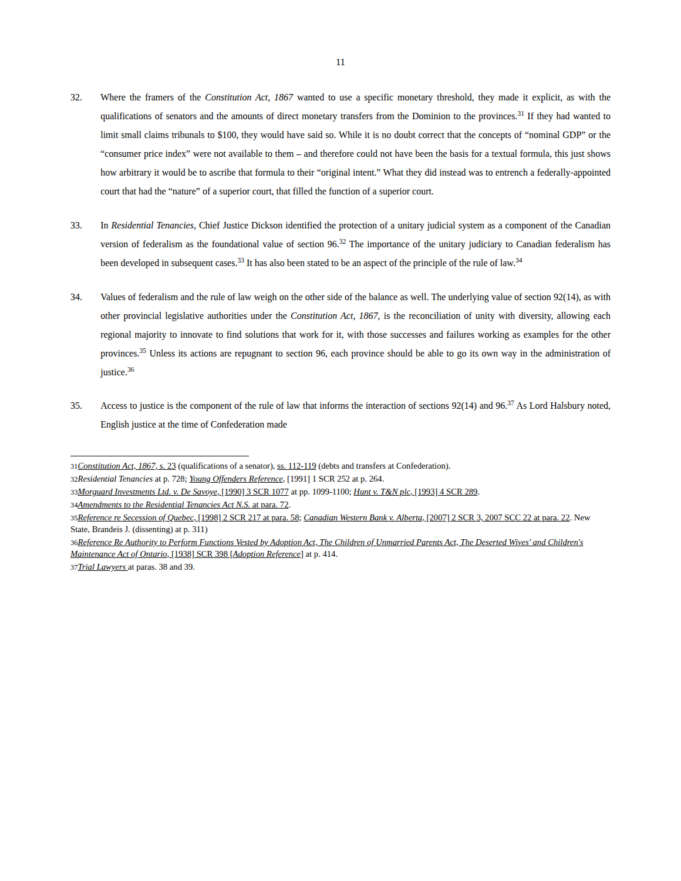11
32. Where the framers of the Constitution Act, 1867 wanted to use a specific monetary threshold, they made it explicit, as with the qualifications of senators and the amounts of direct monetary transfers from the Dominion to the provinces.31 If they had wanted to limit small claims tribunals to $100, they would have said so. While it is no doubt correct that the concepts of “nominal GDP” or the “consumer price index” were not available to them – and therefore could not have been the basis for a textual formula, this just shows how arbitrary it would be to ascribe that formula to their “original intent.” What they did instead was to entrench a federally-appointed court that had the “nature” of a superior court, that filled the function of a superior court.
33. In Residential Tenancies, Chief Justice Dickson identified the protection of a unitary judicial system as a component of the Canadian version of federalism as the foundational value of section 96.32 The importance of the unitary judiciary to Canadian federalism has been developed in subsequent cases.33 It has also been stated to be an aspect of the principle of the rule of law.34
34. Values of federalism and the rule of law weigh on the other side of the balance as well. The underlying value of section 92(14), as with other provincial legislative authorities under the Constitution Act, 1867, is the reconciliation of unity with diversity, allowing each regional majority to innovate to find solutions that work for it, with those successes and failures working as examples for the other provinces.35 Unless its actions are repugnant to section 96, each province should be able to go its own way in the administration of justice.36
35. Access to justice is the component of the rule of law that informs the interaction of sections 92(14) and 96.37 As Lord Halsbury noted, English justice at the time of Confederation made
31Constitution Act, 1867, s. 23 (qualifications of a senator), ss. 112-119 (debts and transfers at Confederation).
32Residential Tenancies at p. 728; Young Offenders Reference, [1991] 1 SCR 252 at p. 264.
33Morguard Investments Ltd. v. De Savoye, [1990] 3 SCR 1077 at pp. 1099-1100; Hunt v. T&N plc, [1993] 4 SCR 289.
34Amendments to the Residential Tenancies Act N.S. at para. 72.
35Reference re Secession of Quebec, [1998] 2 SCR 217 at para. 58; Canadian Western Bank v. Alberta, [2007] 2 SCR 3, 2007 SCC 22 at para. 22. New State, Brandeis J. (dissenting) at p. 311)
36Reference Re Authority to Perform Functions Vested by Adoption Act, The Children of Unmarried Parents Act, The Deserted Wives' and Children's Maintenance Act of Ontario, [1938] SCR 398 [Adoption Reference] at p. 414.
37Trial Lawyers at paras. 38 and 39.